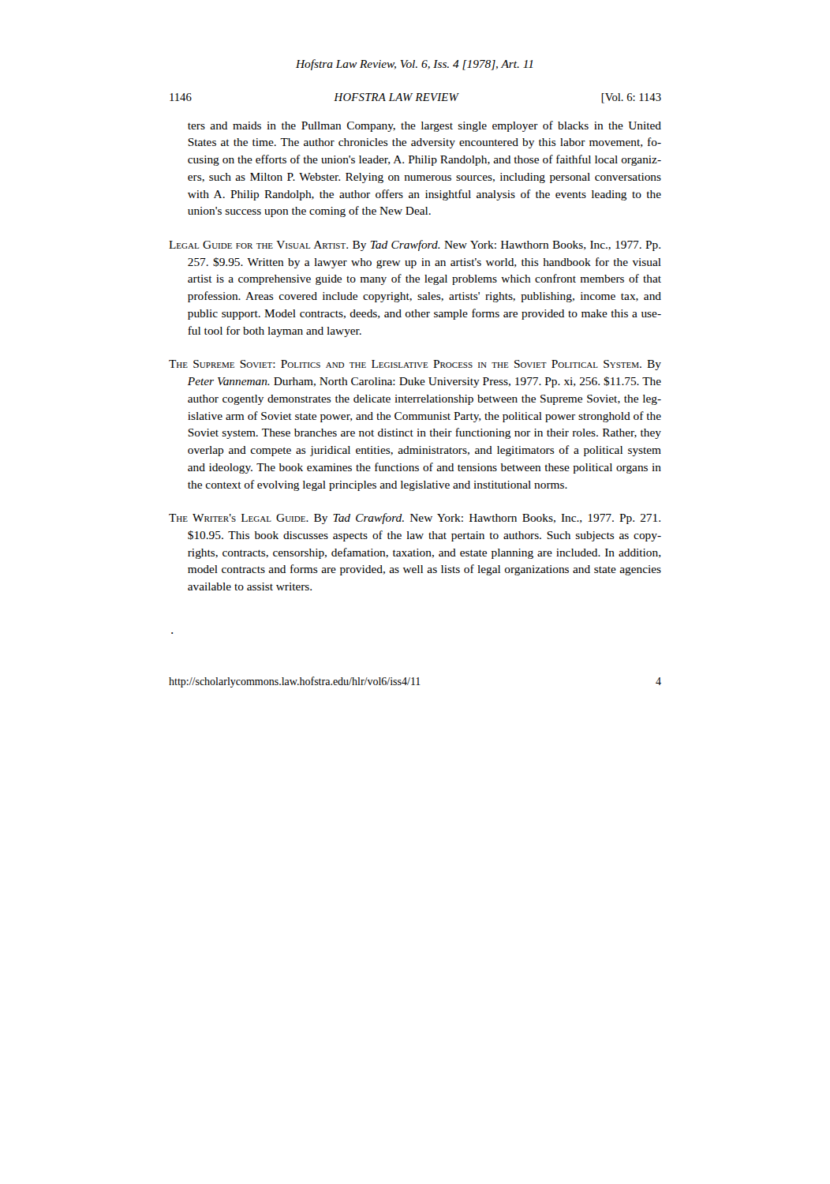Hofstra Law Review, Vol. 6, Iss. 4 [1978], Art. 11
1146 HOFSTRA LAW REVIEW [Vol. 6: 1143
ters and maids in the Pullman Company, the largest single employer of blacks in the United States at the time. The author chronicles the adversity encountered by this labor movement, focusing on the efforts of the union's leader, A. Philip Randolph, and those of faithful local organizers, such as Milton P. Webster. Relying on numerous sources, including personal conversations with A. Philip Randolph, the author offers an insightful analysis of the events leading to the union's success upon the coming of the New Deal.
Legal Guide for the Visual Artist. By Tad Crawford. New York: Hawthorn Books, Inc., 1977. Pp. 257. $9.95. Written by a lawyer who grew up in an artist's world, this handbook for the visual artist is a comprehensive guide to many of the legal problems which confront members of that profession. Areas covered include copyright, sales, artists' rights, publishing, income tax, and public support. Model contracts, deeds, and other sample forms are provided to make this a useful tool for both layman and lawyer.
The Supreme Soviet: Politics and the Legislative Process in the Soviet Political System. By Peter Vanneman. Durham, North Carolina: Duke University Press, 1977. Pp. xi, 256. $11.75. The author cogently demonstrates the delicate interrelationship between the Supreme Soviet, the legislative arm of Soviet state power, and the Communist Party, the political power stronghold of the Soviet system. These branches are not distinct in their functioning nor in their roles. Rather, they overlap and compete as juridical entities, administrators, and legitimators of a political system and ideology. The book examines the functions of and tensions between these political organs in the context of evolving legal principles and legislative and institutional norms.
The Writer's Legal Guide. By Tad Crawford. New York: Hawthorn Books, Inc., 1977. Pp. 271. $10.95. This book discusses aspects of the law that pertain to authors. Such subjects as copyrights, contracts, censorship, defamation, taxation, and estate planning are included. In addition, model contracts and forms are provided, as well as lists of legal organizations and state agencies available to assist writers.
·
http://scholarlycommons.law.hofstra.edu/hlr/vol6/iss4/11 4